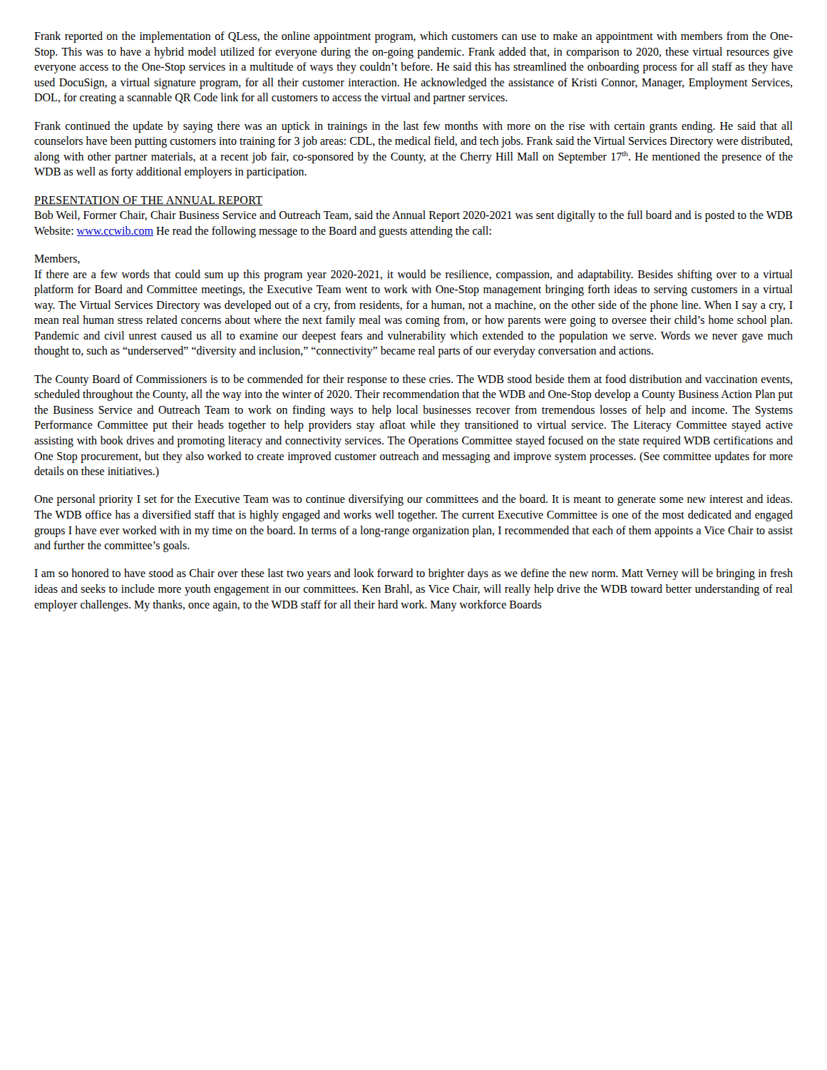Frank reported on the implementation of QLess, the online appointment program, which customers can use to make an appointment with members from the One-Stop. This was to have a hybrid model utilized for everyone during the on-going pandemic. Frank added that, in comparison to 2020, these virtual resources give everyone access to the One-Stop services in a multitude of ways they couldn’t before. He said this has streamlined the onboarding process for all staff as they have used DocuSign, a virtual signature program, for all their customer interaction. He acknowledged the assistance of Kristi Connor, Manager, Employment Services, DOL, for creating a scannable QR Code link for all customers to access the virtual and partner services.
Frank continued the update by saying there was an uptick in trainings in the last few months with more on the rise with certain grants ending. He said that all counselors have been putting customers into training for 3 job areas: CDL, the medical field, and tech jobs. Frank said the Virtual Services Directory were distributed, along with other partner materials, at a recent job fair, co-sponsored by the County, at the Cherry Hill Mall on September 17th. He mentioned the presence of the WDB as well as forty additional employers in participation.
PRESENTATION OF THE ANNUAL REPORT
Bob Weil, Former Chair, Chair Business Service and Outreach Team, said the Annual Report 2020-2021 was sent digitally to the full board and is posted to the WDB Website: www.ccwib.com He read the following message to the Board and guests attending the call:
Members,
If there are a few words that could sum up this program year 2020-2021, it would be resilience, compassion, and adaptability. Besides shifting over to a virtual platform for Board and Committee meetings, the Executive Team went to work with One-Stop management bringing forth ideas to serving customers in a virtual way. The Virtual Services Directory was developed out of a cry, from residents, for a human, not a machine, on the other side of the phone line. When I say a cry, I mean real human stress related concerns about where the next family meal was coming from, or how parents were going to oversee their child’s home school plan. Pandemic and civil unrest caused us all to examine our deepest fears and vulnerability which extended to the population we serve. Words we never gave much thought to, such as “underserved” “diversity and inclusion,” “connectivity” became real parts of our everyday conversation and actions.
The County Board of Commissioners is to be commended for their response to these cries. The WDB stood beside them at food distribution and vaccination events, scheduled throughout the County, all the way into the winter of 2020. Their recommendation that the WDB and One-Stop develop a County Business Action Plan put the Business Service and Outreach Team to work on finding ways to help local businesses recover from tremendous losses of help and income. The Systems Performance Committee put their heads together to help providers stay afloat while they transitioned to virtual service. The Literacy Committee stayed active assisting with book drives and promoting literacy and connectivity services. The Operations Committee stayed focused on the state required WDB certifications and One Stop procurement, but they also worked to create improved customer outreach and messaging and improve system processes. (See committee updates for more details on these initiatives.)
One personal priority I set for the Executive Team was to continue diversifying our committees and the board. It is meant to generate some new interest and ideas. The WDB office has a diversified staff that is highly engaged and works well together. The current Executive Committee is one of the most dedicated and engaged groups I have ever worked with in my time on the board. In terms of a long-range organization plan, I recommended that each of them appoints a Vice Chair to assist and further the committee’s goals.
I am so honored to have stood as Chair over these last two years and look forward to brighter days as we define the new norm. Matt Verney will be bringing in fresh ideas and seeks to include more youth engagement in our committees. Ken Brahl, as Vice Chair, will really help drive the WDB toward better understanding of real employer challenges. My thanks, once again, to the WDB staff for all their hard work. Many workforce Boards